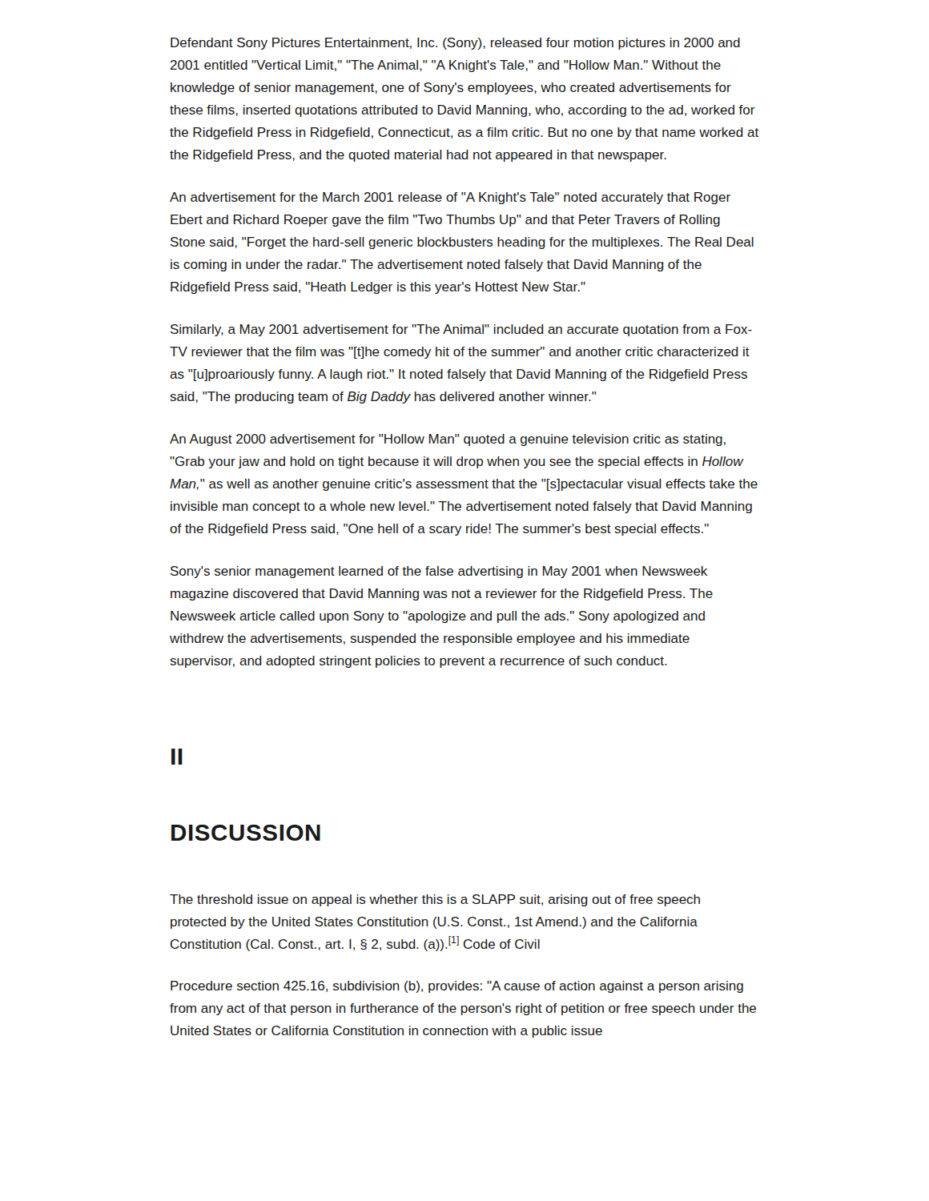Defendant Sony Pictures Entertainment, Inc. (Sony), released four motion pictures in 2000 and 2001 entitled "Vertical Limit," "The Animal," "A Knight's Tale," and "Hollow Man." Without the knowledge of senior management, one of Sony's employees, who created advertisements for these films, inserted quotations attributed to David Manning, who, according to the ad, worked for the Ridgefield Press in Ridgefield, Connecticut, as a film critic. But no one by that name worked at the Ridgefield Press, and the quoted material had not appeared in that newspaper.
An advertisement for the March 2001 release of "A Knight's Tale" noted accurately that Roger Ebert and Richard Roeper gave the film "Two Thumbs Up" and that Peter Travers of Rolling Stone said, "Forget the hard-sell generic blockbusters heading for the multiplexes. The Real Deal is coming in under the radar." The advertisement noted falsely that David Manning of the Ridgefield Press said, "Heath Ledger is this year's Hottest New Star."
Similarly, a May 2001 advertisement for "The Animal" included an accurate quotation from a Fox-TV reviewer that the film was "[t]he comedy hit of the summer" and another critic characterized it as "[u]proariously funny. A laugh riot." It noted falsely that David Manning of the Ridgefield Press said, "The producing team of Big Daddy has delivered another winner."
An August 2000 advertisement for "Hollow Man" quoted a genuine television critic as stating, "Grab your jaw and hold on tight because it will drop when you see the special effects in Hollow Man," as well as another genuine critic's assessment that the "[s]pectacular visual effects take the invisible man concept to a whole new level." The advertisement noted falsely that David Manning of the Ridgefield Press said, "One hell of a scary ride! The summer's best special effects."
Sony's senior management learned of the false advertising in May 2001 when Newsweek magazine discovered that David Manning was not a reviewer for the Ridgefield Press. The Newsweek article called upon Sony to "apologize and pull the ads." Sony apologized and withdrew the advertisements, suspended the responsible employee and his immediate supervisor, and adopted stringent policies to prevent a recurrence of such conduct.
II
DISCUSSION
The threshold issue on appeal is whether this is a SLAPP suit, arising out of free speech protected by the United States Constitution (U.S. Const., 1st Amend.) and the California Constitution (Cal. Const., art. I, § 2, subd. (a)).[1] Code of Civil
Procedure section 425.16, subdivision (b), provides: "A cause of action against a person arising from any act of that person in furtherance of the person's right of petition or free speech under the United States or California Constitution in connection with a public issue